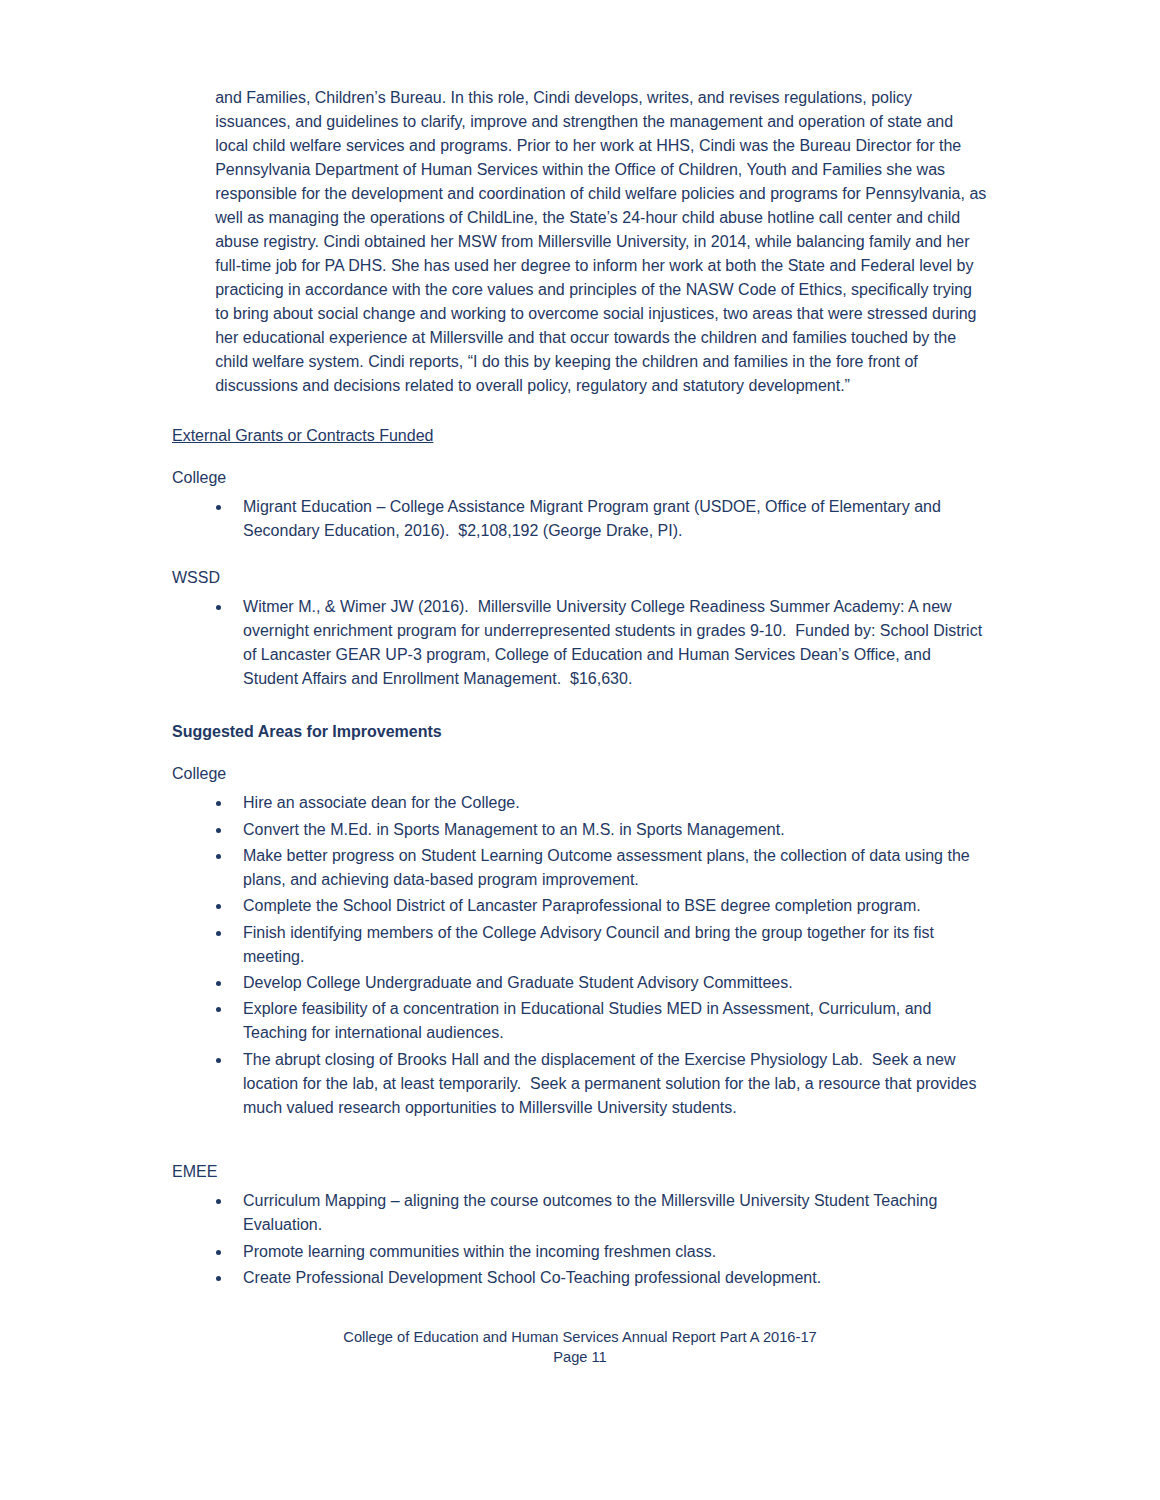and Families, Children’s Bureau. In this role, Cindi develops, writes, and revises regulations, policy issuances, and guidelines to clarify, improve and strengthen the management and operation of state and local child welfare services and programs. Prior to her work at HHS, Cindi was the Bureau Director for the Pennsylvania Department of Human Services within the Office of Children, Youth and Families she was responsible for the development and coordination of child welfare policies and programs for Pennsylvania, as well as managing the operations of ChildLine, the State’s 24-hour child abuse hotline call center and child abuse registry. Cindi obtained her MSW from Millersville University, in 2014, while balancing family and her full-time job for PA DHS. She has used her degree to inform her work at both the State and Federal level by practicing in accordance with the core values and principles of the NASW Code of Ethics, specifically trying to bring about social change and working to overcome social injustices, two areas that were stressed during her educational experience at Millersville and that occur towards the children and families touched by the child welfare system. Cindi reports, “I do this by keeping the children and families in the fore front of discussions and decisions related to overall policy, regulatory and statutory development.”
External Grants or Contracts Funded
College
Migrant Education – College Assistance Migrant Program grant (USDOE, Office of Elementary and Secondary Education, 2016). $2,108,192 (George Drake, PI).
WSSD
Witmer M., & Wimer JW (2016). Millersville University College Readiness Summer Academy: A new overnight enrichment program for underrepresented students in grades 9-10. Funded by: School District of Lancaster GEAR UP-3 program, College of Education and Human Services Dean’s Office, and Student Affairs and Enrollment Management. $16,630.
Suggested Areas for Improvements
College
Hire an associate dean for the College.
Convert the M.Ed. in Sports Management to an M.S. in Sports Management.
Make better progress on Student Learning Outcome assessment plans, the collection of data using the plans, and achieving data-based program improvement.
Complete the School District of Lancaster Paraprofessional to BSE degree completion program.
Finish identifying members of the College Advisory Council and bring the group together for its fist meeting.
Develop College Undergraduate and Graduate Student Advisory Committees.
Explore feasibility of a concentration in Educational Studies MED in Assessment, Curriculum, and Teaching for international audiences.
The abrupt closing of Brooks Hall and the displacement of the Exercise Physiology Lab. Seek a new location for the lab, at least temporarily. Seek a permanent solution for the lab, a resource that provides much valued research opportunities to Millersville University students.
EMEE
Curriculum Mapping – aligning the course outcomes to the Millersville University Student Teaching Evaluation.
Promote learning communities within the incoming freshmen class.
Create Professional Development School Co-Teaching professional development.
College of Education and Human Services Annual Report Part A 2016-17
Page 11